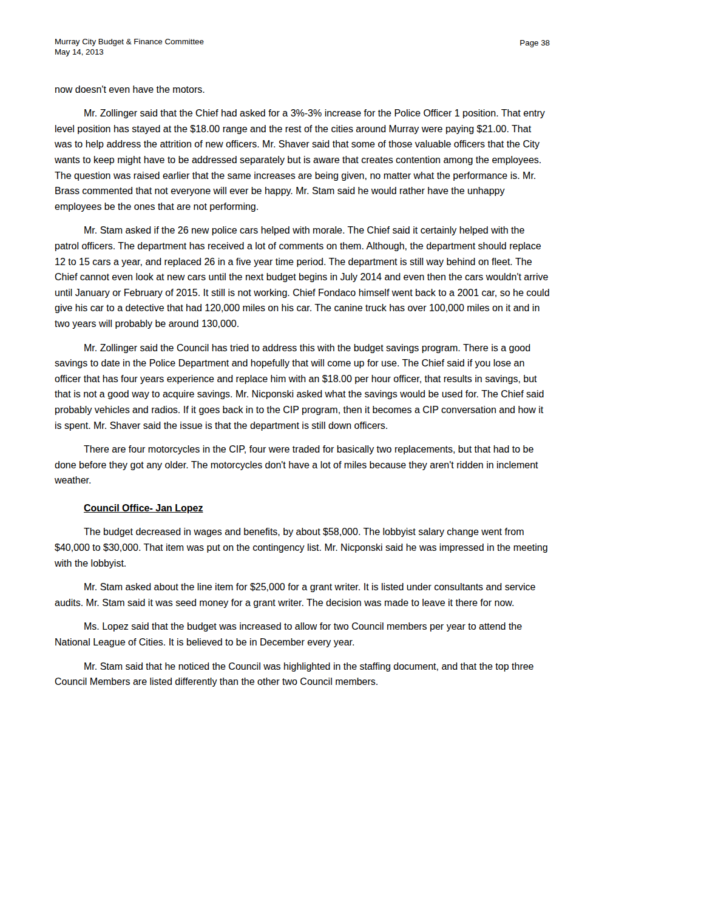Murray City Budget & Finance Committee
May 14, 2013
Page 38
now doesn't even have the motors.
Mr. Zollinger said that the Chief had asked for a 3%-3% increase for the Police Officer 1 position. That entry level position has stayed at the $18.00 range and the rest of the cities around Murray were paying $21.00. That was to help address the attrition of new officers. Mr. Shaver said that some of those valuable officers that the City wants to keep might have to be addressed separately but is aware that creates contention among the employees. The question was raised earlier that the same increases are being given, no matter what the performance is. Mr. Brass commented that not everyone will ever be happy. Mr. Stam said he would rather have the unhappy employees be the ones that are not performing.
Mr. Stam asked if the 26 new police cars helped with morale. The Chief said it certainly helped with the patrol officers. The department has received a lot of comments on them. Although, the department should replace 12 to 15 cars a year, and replaced 26 in a five year time period. The department is still way behind on fleet. The Chief cannot even look at new cars until the next budget begins in July 2014 and even then the cars wouldn't arrive until January or February of 2015. It still is not working. Chief Fondaco himself went back to a 2001 car, so he could give his car to a detective that had 120,000 miles on his car. The canine truck has over 100,000 miles on it and in two years will probably be around 130,000.
Mr. Zollinger said the Council has tried to address this with the budget savings program. There is a good savings to date in the Police Department and hopefully that will come up for use. The Chief said if you lose an officer that has four years experience and replace him with an $18.00 per hour officer, that results in savings, but that is not a good way to acquire savings. Mr. Nicponski asked what the savings would be used for. The Chief said probably vehicles and radios. If it goes back in to the CIP program, then it becomes a CIP conversation and how it is spent. Mr. Shaver said the issue is that the department is still down officers.
There are four motorcycles in the CIP, four were traded for basically two replacements, but that had to be done before they got any older. The motorcycles don't have a lot of miles because they aren't ridden in inclement weather.
Council Office- Jan Lopez
The budget decreased in wages and benefits, by about $58,000. The lobbyist salary change went from $40,000 to $30,000. That item was put on the contingency list. Mr. Nicponski said he was impressed in the meeting with the lobbyist.
Mr. Stam asked about the line item for $25,000 for a grant writer. It is listed under consultants and service audits. Mr. Stam said it was seed money for a grant writer. The decision was made to leave it there for now.
Ms. Lopez said that the budget was increased to allow for two Council members per year to attend the National League of Cities. It is believed to be in December every year.
Mr. Stam said that he noticed the Council was highlighted in the staffing document, and that the top three Council Members are listed differently than the other two Council members.